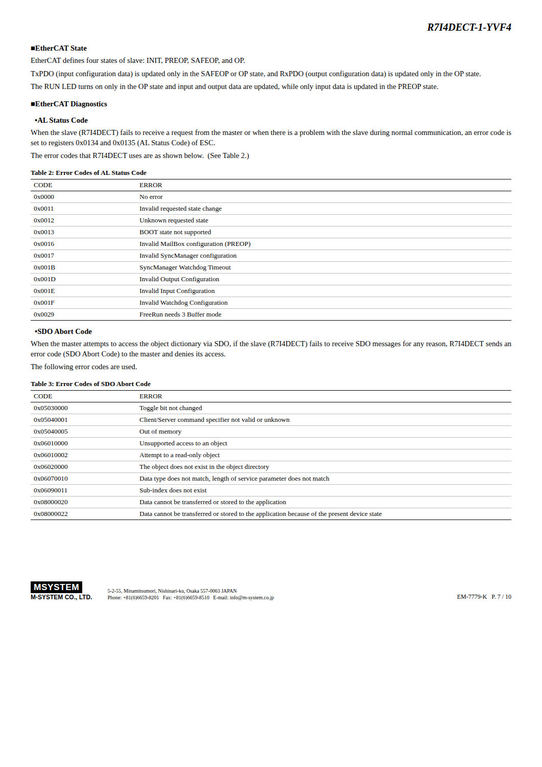R7I4DECT-1-YVF4
EtherCAT State
EtherCAT defines four states of slave: INIT, PREOP, SAFEOP, and OP.
TxPDO (input configuration data) is updated only in the SAFEOP or OP state, and RxPDO (output configuration data) is updated only in the OP state.
The RUN LED turns on only in the OP state and input and output data are updated, while only input data is updated in the PREOP state.
EtherCAT Diagnostics
AL Status Code
When the slave (R7I4DECT) fails to receive a request from the master or when there is a problem with the slave during normal communication, an error code is set to registers 0x0134 and 0x0135 (AL Status Code) of ESC.
The error codes that R7I4DECT uses are as shown below. (See Table 2.)
Table 2: Error Codes of AL Status Code
| CODE | ERROR |
| --- | --- |
| 0x0000 | No error |
| 0x0011 | Invalid requested state change |
| 0x0012 | Unknown requested state |
| 0x0013 | BOOT state not supported |
| 0x0016 | Invalid MailBox configuration (PREOP) |
| 0x0017 | Invalid SyncManager configuration |
| 0x001B | SyncManager Watchdog Timeout |
| 0x001D | Invalid Output Configuration |
| 0x001E | Invalid Input Configuration |
| 0x001F | Invalid Watchdog Configuration |
| 0x0029 | FreeRun needs 3 Buffer mode |
SDO Abort Code
When the master attempts to access the object dictionary via SDO, if the slave (R7I4DECT) fails to receive SDO messages for any reason, R7I4DECT sends an error code (SDO Abort Code) to the master and denies its access.
The following error codes are used.
Table 3: Error Codes of SDO Abort Code
| CODE | ERROR |
| --- | --- |
| 0x05030000 | Toggle bit not changed |
| 0x05040001 | Client/Server command specifier not valid or unknown |
| 0x05040005 | Out of memory |
| 0x06010000 | Unsupported access to an object |
| 0x06010002 | Attempt to a read-only object |
| 0x06020000 | The object does not exist in the object directory |
| 0x06070010 | Data type does not match, length of service parameter does not match |
| 0x06090011 | Sub-index does not exist |
| 0x08000020 | Data cannot be transferred or stored to the application |
| 0x08000022 | Data cannot be transferred or stored to the application because of the present device state |
MSYSTEM
M-SYSTEM CO., LTD.
5-2-55, Minamitsumori, Nishinari-ku, Osaka 557-0063 JAPAN
Phone: +81(6)6659-8201 Fax: +81(6)6659-8510 E-mail: info@m-system.co.jp
EM-7779-K P. 7 / 10